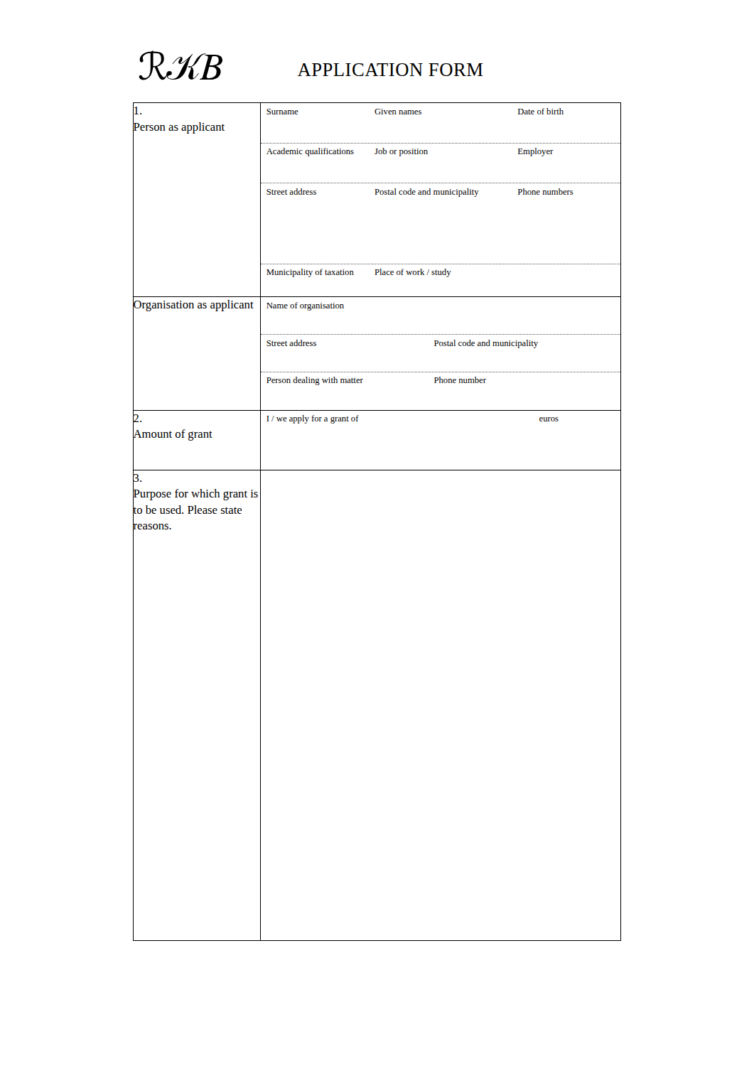ℛ𝒦𝐵
APPLICATION FORM
| 1. Person as applicant | Surname Given names Date of birth Academic qualifications Job or position Employer Street address Postal code and municipality Phone numbers Municipality of taxation Place of work / study |
| Organisation as applicant | Name of organisation Street address Postal code and municipality Person dealing with matter Phone number |
| 2. Amount of grant | I / we apply for a grant of euros |
| 3. Purpose for which grant is to be used. Please state reasons. | |